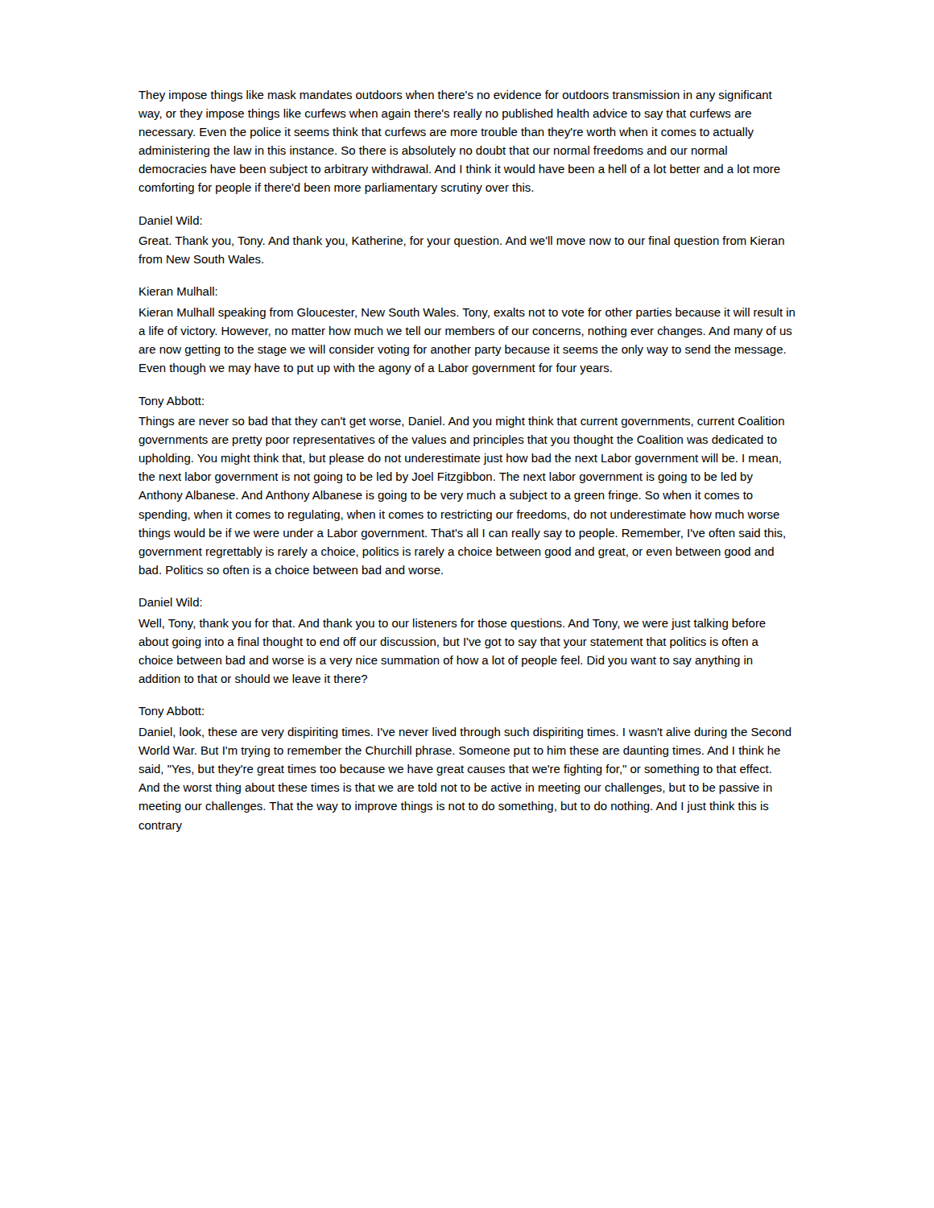They impose things like mask mandates outdoors when there's no evidence for outdoors transmission in any significant way, or they impose things like curfews when again there's really no published health advice to say that curfews are necessary. Even the police it seems think that curfews are more trouble than they're worth when it comes to actually administering the law in this instance. So there is absolutely no doubt that our normal freedoms and our normal democracies have been subject to arbitrary withdrawal. And I think it would have been a hell of a lot better and a lot more comforting for people if there'd been more parliamentary scrutiny over this.
Daniel Wild:
Great. Thank you, Tony. And thank you, Katherine, for your question. And we'll move now to our final question from Kieran from New South Wales.
Kieran Mulhall:
Kieran Mulhall speaking from Gloucester, New South Wales. Tony, exalts not to vote for other parties because it will result in a life of victory. However, no matter how much we tell our members of our concerns, nothing ever changes. And many of us are now getting to the stage we will consider voting for another party because it seems the only way to send the message. Even though we may have to put up with the agony of a Labor government for four years.
Tony Abbott:
Things are never so bad that they can't get worse, Daniel. And you might think that current governments, current Coalition governments are pretty poor representatives of the values and principles that you thought the Coalition was dedicated to upholding. You might think that, but please do not underestimate just how bad the next Labor government will be. I mean, the next labor government is not going to be led by Joel Fitzgibbon. The next labor government is going to be led by Anthony Albanese. And Anthony Albanese is going to be very much a subject to a green fringe. So when it comes to spending, when it comes to regulating, when it comes to restricting our freedoms, do not underestimate how much worse things would be if we were under a Labor government. That's all I can really say to people. Remember, I've often said this, government regrettably is rarely a choice, politics is rarely a choice between good and great, or even between good and bad. Politics so often is a choice between bad and worse.
Daniel Wild:
Well, Tony, thank you for that. And thank you to our listeners for those questions. And Tony, we were just talking before about going into a final thought to end off our discussion, but I've got to say that your statement that politics is often a choice between bad and worse is a very nice summation of how a lot of people feel. Did you want to say anything in addition to that or should we leave it there?
Tony Abbott:
Daniel, look, these are very dispiriting times. I've never lived through such dispiriting times. I wasn't alive during the Second World War. But I'm trying to remember the Churchill phrase. Someone put to him these are daunting times. And I think he said, "Yes, but they're great times too because we have great causes that we're fighting for," or something to that effect. And the worst thing about these times is that we are told not to be active in meeting our challenges, but to be passive in meeting our challenges. That the way to improve things is not to do something, but to do nothing. And I just think this is contrary